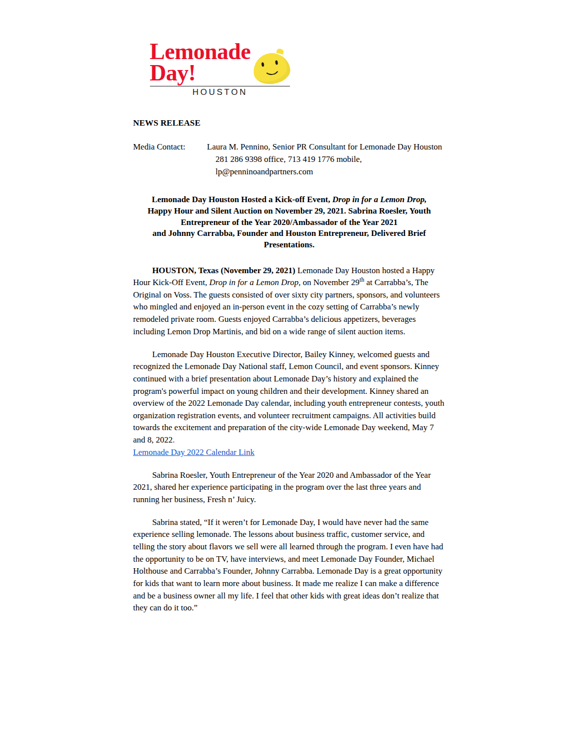LemonadeDay!
HOUSTON
NEWS RELEASE
Media Contact:
Laura M. Pennino, Senior PR Consultant for Lemonade Day Houston 281 286 9398 office, 713 419 1776 mobile, lp@penninoandpartners.com
Lemonade Day Houston Hosted a Kick-off Event, Drop in for a Lemon Drop,
Happy Hour and Silent Auction on November 29, 2021. Sabrina Roesler, Youth
Entrepreneur of the Year 2020/Ambassador of the Year 2021
and Johnny Carrabba, Founder and Houston Entrepreneur, Delivered Brief Presentations.
HOUSTON, Texas (November 29, 2021) Lemonade Day Houston hosted a Happy Hour Kick-Off Event, Drop in for a Lemon Drop, on November 29th at Carrabba’s, The Original on Voss. The guests consisted of over sixty city partners, sponsors, and volunteers who mingled and enjoyed an in-person event in the cozy setting of Carrabba’s newly remodeled private room. Guests enjoyed Carrabba’s delicious appetizers, beverages including Lemon Drop Martinis, and bid on a wide range of silent auction items.
Lemonade Day Houston Executive Director, Bailey Kinney, welcomed guests and recognized the Lemonade Day National staff, Lemon Council, and event sponsors. Kinney continued with a brief presentation about Lemonade Day’s history and explained the program's powerful impact on young children and their development. Kinney shared an overview of the 2022 Lemonade Day calendar, including youth entrepreneur contests, youth organization registration events, and volunteer recruitment campaigns. All activities build towards the excitement and preparation of the city-wide Lemonade Day weekend, May 7 and 8, 2022.
Lemonade Day 2022 Calendar Link
Sabrina Roesler, Youth Entrepreneur of the Year 2020 and Ambassador of the Year 2021, shared her experience participating in the program over the last three years and running her business, Fresh n’ Juicy.
Sabrina stated, “If it weren’t for Lemonade Day, I would have never had the same experience selling lemonade. The lessons about business traffic, customer service, and telling the story about flavors we sell were all learned through the program. I even have had the opportunity to be on TV, have interviews, and meet Lemonade Day Founder, Michael Holthouse and Carrabba’s Founder, Johnny Carrabba. Lemonade Day is a great opportunity for kids that want to learn more about business. It made me realize I can make a difference and be a business owner all my life. I feel that other kids with great ideas don’t realize that they can do it too.”